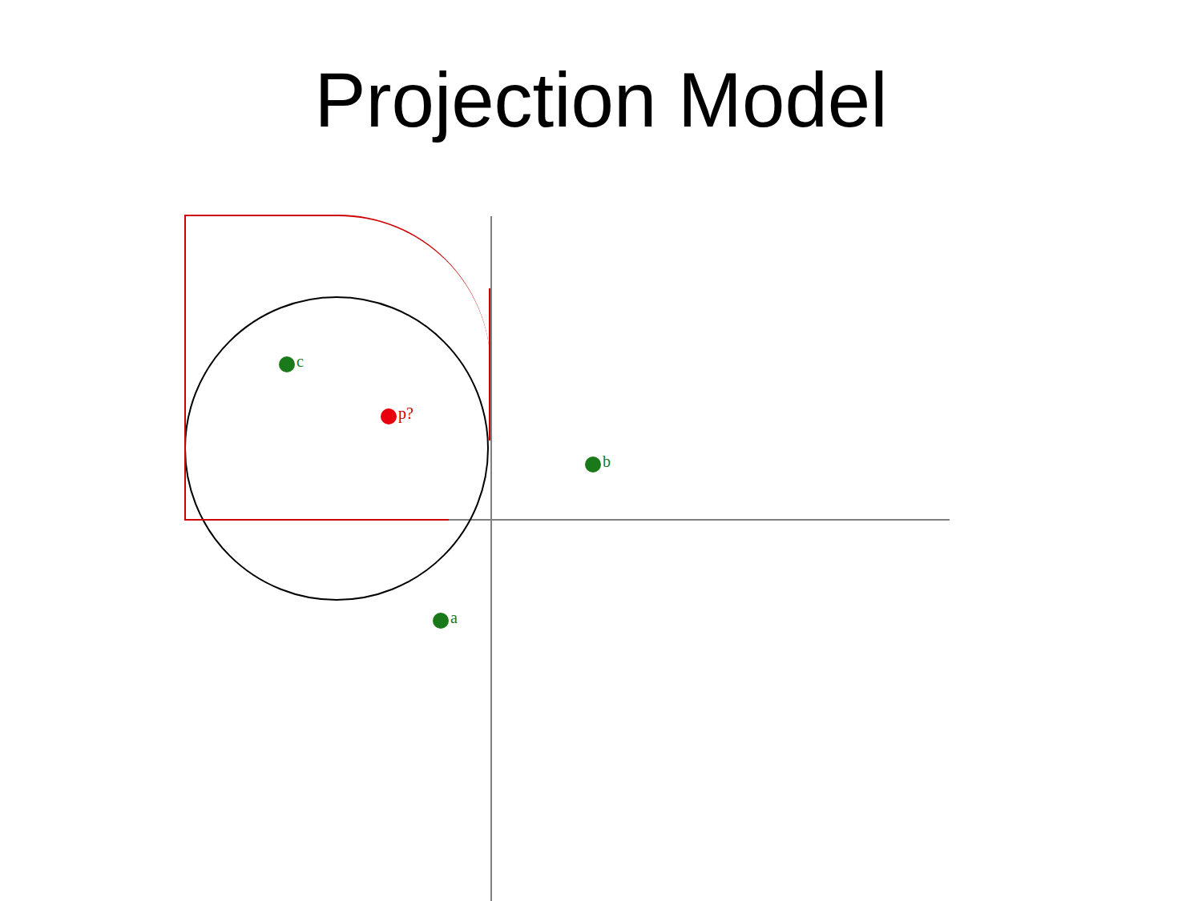Projection Model
c
p?
b
a